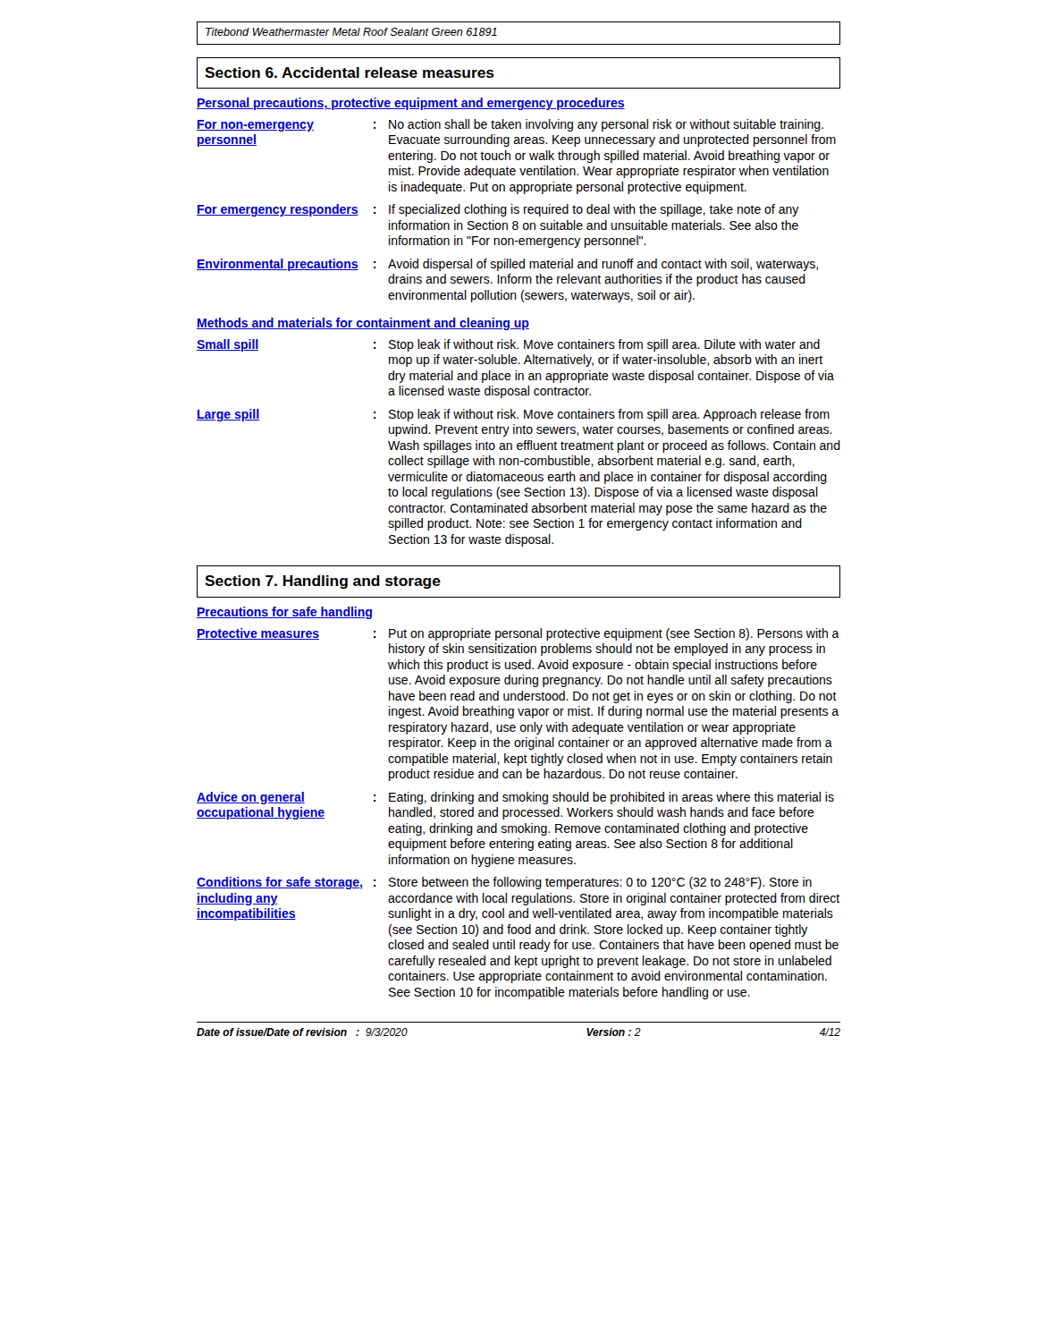Titebond Weathermaster Metal Roof Sealant Green 61891
Section 6. Accidental release measures
Personal precautions, protective equipment and emergency procedures
| For non-emergency personnel | : | No action shall be taken involving any personal risk or without suitable training. Evacuate surrounding areas. Keep unnecessary and unprotected personnel from entering. Do not touch or walk through spilled material. Avoid breathing vapor or mist. Provide adequate ventilation. Wear appropriate respirator when ventilation is inadequate. Put on appropriate personal protective equipment. |
| For emergency responders | : | If specialized clothing is required to deal with the spillage, take note of any information in Section 8 on suitable and unsuitable materials. See also the information in "For non-emergency personnel". |
| Environmental precautions | : | Avoid dispersal of spilled material and runoff and contact with soil, waterways, drains and sewers. Inform the relevant authorities if the product has caused environmental pollution (sewers, waterways, soil or air). |
Methods and materials for containment and cleaning up
| Small spill | : | Stop leak if without risk. Move containers from spill area. Dilute with water and mop up if water-soluble. Alternatively, or if water-insoluble, absorb with an inert dry material and place in an appropriate waste disposal container. Dispose of via a licensed waste disposal contractor. |
| Large spill | : | Stop leak if without risk. Move containers from spill area. Approach release from upwind. Prevent entry into sewers, water courses, basements or confined areas. Wash spillages into an effluent treatment plant or proceed as follows. Contain and collect spillage with non-combustible, absorbent material e.g. sand, earth, vermiculite or diatomaceous earth and place in container for disposal according to local regulations (see Section 13). Dispose of via a licensed waste disposal contractor. Contaminated absorbent material may pose the same hazard as the spilled product. Note: see Section 1 for emergency contact information and Section 13 for waste disposal. |
Section 7. Handling and storage
Precautions for safe handling
| Protective measures | : | Put on appropriate personal protective equipment (see Section 8). Persons with a history of skin sensitization problems should not be employed in any process in which this product is used. Avoid exposure - obtain special instructions before use. Avoid exposure during pregnancy. Do not handle until all safety precautions have been read and understood. Do not get in eyes or on skin or clothing. Do not ingest. Avoid breathing vapor or mist. If during normal use the material presents a respiratory hazard, use only with adequate ventilation or wear appropriate respirator. Keep in the original container or an approved alternative made from a compatible material, kept tightly closed when not in use. Empty containers retain product residue and can be hazardous. Do not reuse container. |
| Advice on general occupational hygiene | : | Eating, drinking and smoking should be prohibited in areas where this material is handled, stored and processed. Workers should wash hands and face before eating, drinking and smoking. Remove contaminated clothing and protective equipment before entering eating areas. See also Section 8 for additional information on hygiene measures. |
| Conditions for safe storage, including any incompatibilities | : | Store between the following temperatures: 0 to 120°C (32 to 248°F). Store in accordance with local regulations. Store in original container protected from direct sunlight in a dry, cool and well-ventilated area, away from incompatible materials (see Section 10) and food and drink. Store locked up. Keep container tightly closed and sealed until ready for use. Containers that have been opened must be carefully resealed and kept upright to prevent leakage. Do not store in unlabeled containers. Use appropriate containment to avoid environmental contamination. See Section 10 for incompatible materials before handling or use. |
Date of issue/Date of revision : 9/3/2020
Version : 2
4/12